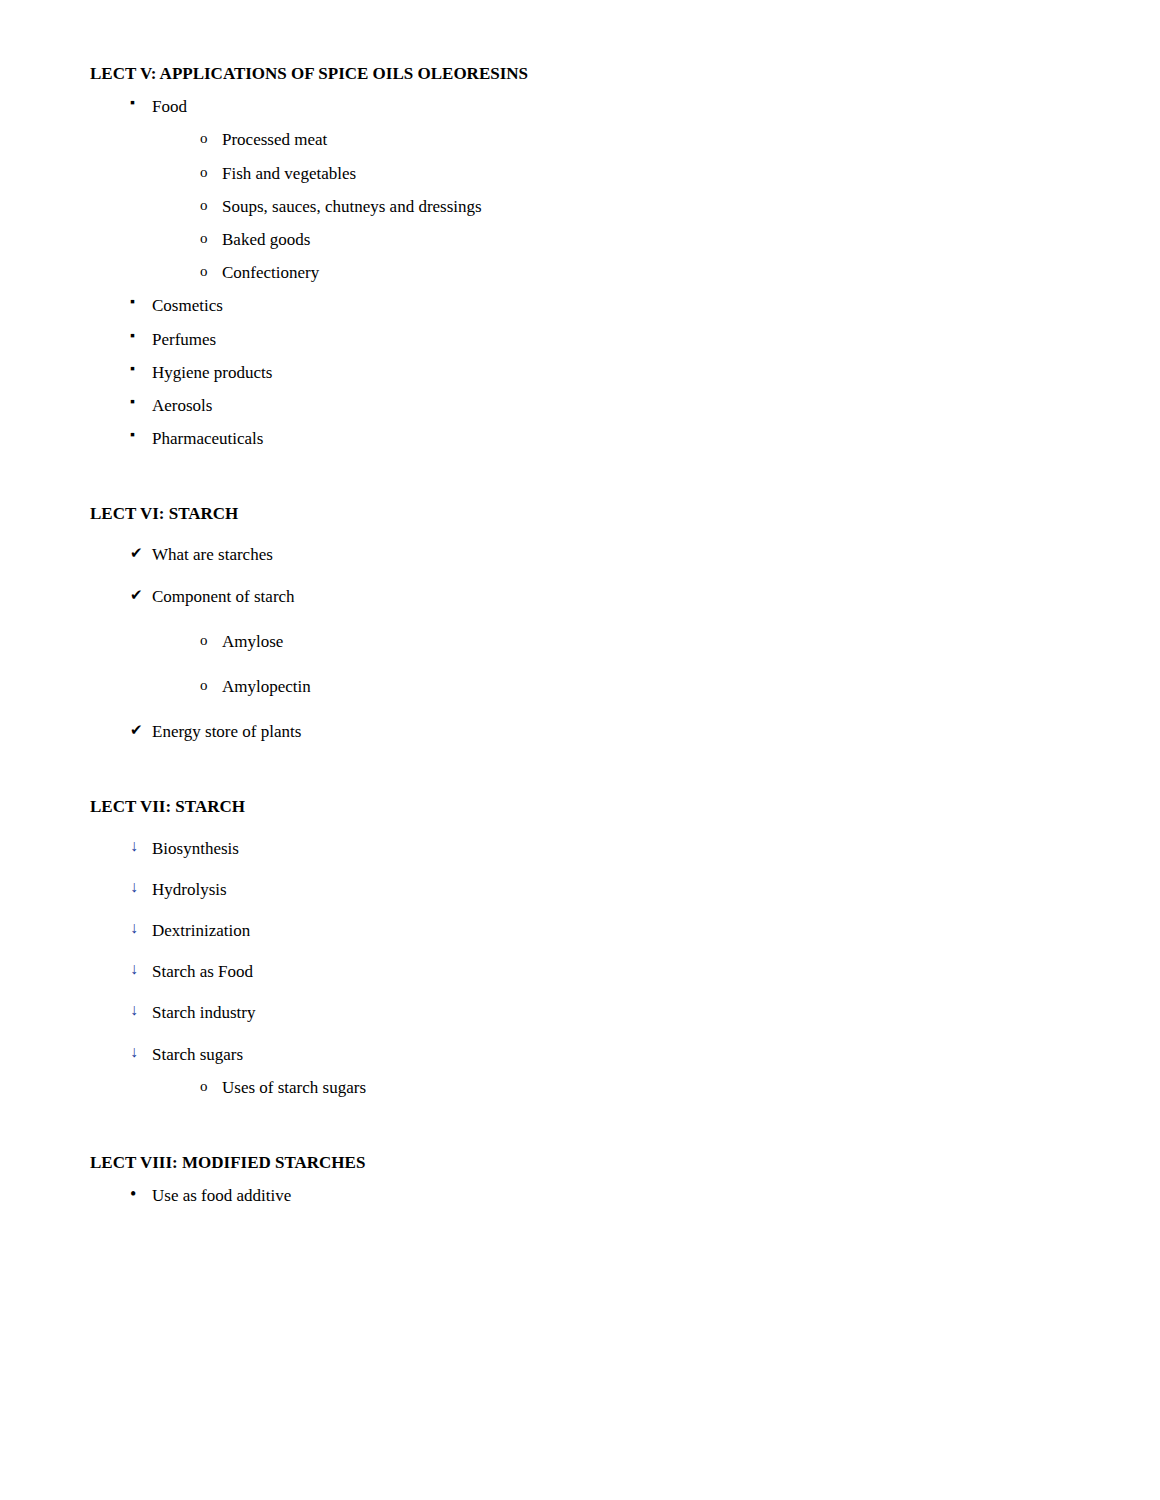LECT V: APPLICATIONS OF SPICE OILS OLEORESINS
Food
Processed meat
Fish and vegetables
Soups, sauces, chutneys and dressings
Baked goods
Confectionery
Cosmetics
Perfumes
Hygiene products
Aerosols
Pharmaceuticals
LECT VI: STARCH
What are starches
Component of starch
Amylose
Amylopectin
Energy store of plants
LECT VII: STARCH
Biosynthesis
Hydrolysis
Dextrinization
Starch as Food
Starch industry
Starch sugars
Uses of starch sugars
LECT VIII: MODIFIED STARCHES
Use as food additive